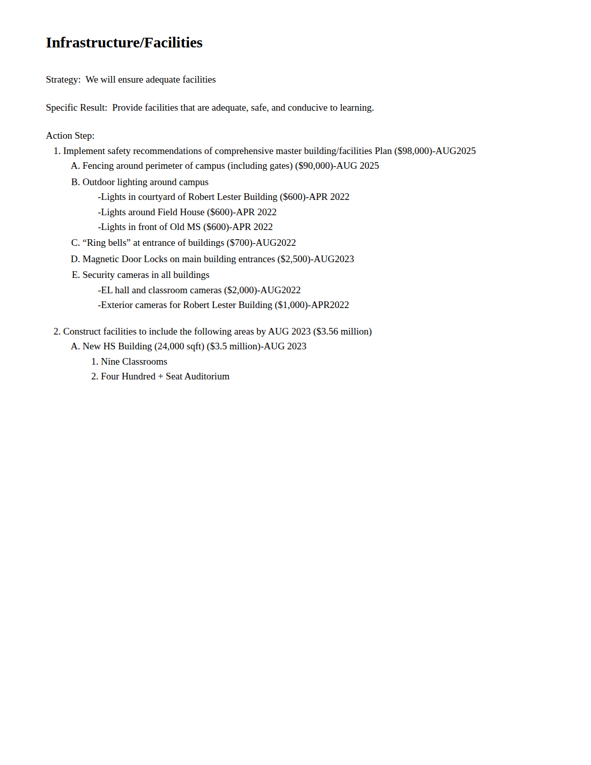Infrastructure/Facilities
Strategy: We will ensure adequate facilities
Specific Result: Provide facilities that are adequate, safe, and conducive to learning.
Action Step:
Implement safety recommendations of comprehensive master building/facilities Plan ($98,000)-AUG2025
Fencing around perimeter of campus (including gates) ($90,000)-AUG 2025
Outdoor lighting around campus
-Lights in courtyard of Robert Lester Building ($600)-APR 2022
-Lights around Field House ($600)-APR 2022
-Lights in front of Old MS ($600)-APR 2022
“Ring bells” at entrance of buildings ($700)-AUG2022
Magnetic Door Locks on main building entrances ($2,500)-AUG2023
Security cameras in all buildings
-EL hall and classroom cameras ($2,000)-AUG2022
-Exterior cameras for Robert Lester Building ($1,000)-APR2022
Construct facilities to include the following areas by AUG 2023 ($3.56 million)
New HS Building (24,000 sqft) ($3.5 million)-AUG 2023
Nine Classrooms
Four Hundred + Seat Auditorium